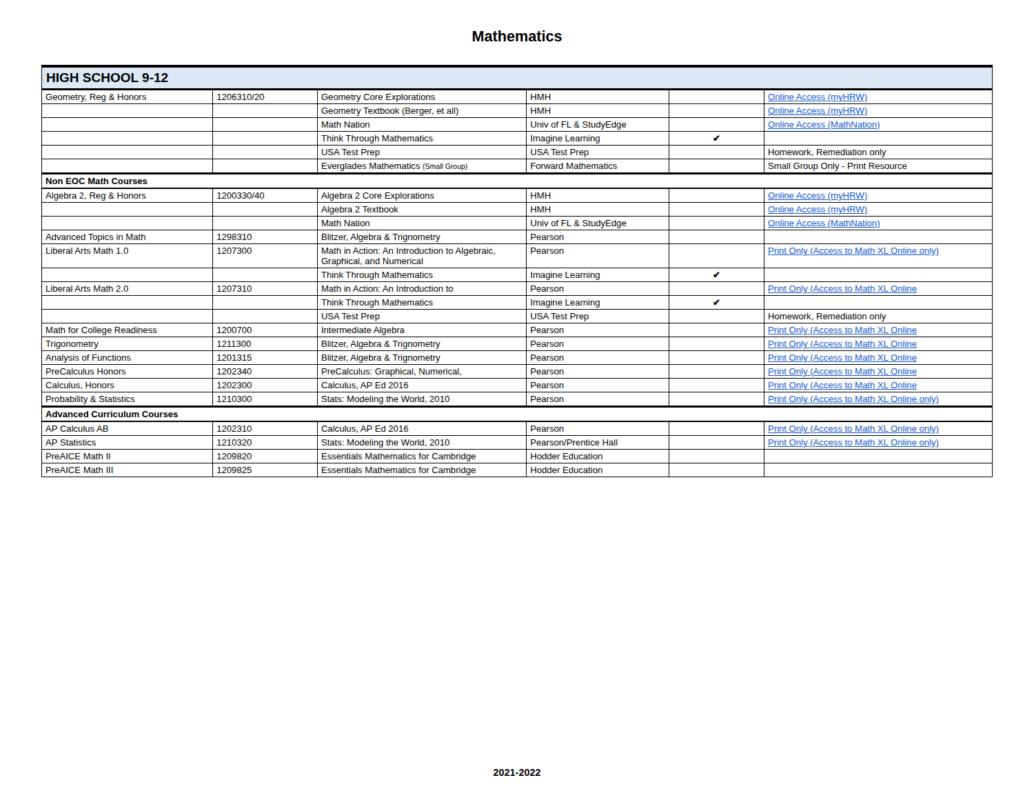Mathematics
| HIGH SCHOOL 9-12 |
| Geometry, Reg & Honors | 1206310/20 | Geometry Core Explorations | HMH | | Online Access (myHRW) |
| | | Geometry Textbook (Berger, et all) | HMH | | Online Access (myHRW) |
| | | Math Nation | Univ of FL & StudyEdge | | Online Access (MathNation) |
| | | Think Through Mathematics | Imagine Learning | ✔ | |
| | | USA Test Prep | USA Test Prep | | Homework, Remediation only |
| | | Everglades Mathematics (Small Group) | Forward Mathematics | | Small Group Only - Print Resource |
| Non EOC Math Courses |
| Algebra 2, Reg & Honors | 1200330/40 | Algebra 2 Core Explorations | HMH | | Online Access (myHRW) |
| | | Algebra 2 Textbook | HMH | | Online Access (myHRW) |
| | | Math Nation | Univ of FL & StudyEdge | | Online Access (MathNation) |
| Advanced Topics in Math | 1298310 | Blitzer, Algebra & Trignometry | Pearson | | |
| Liberal Arts Math 1.0 | 1207300 | Math in Action: An Introduction to Algebraic, Graphical, and Numerical | Pearson | | Print Only (Access to Math XL Online only) |
| | | Think Through Mathematics | Imagine Learning | ✔ | |
| Liberal Arts Math 2.0 | 1207310 | Math in Action: An Introduction to | Pearson | | Print Only (Access to Math XL Online |
| | | Think Through Mathematics | Imagine Learning | ✔ | |
| | | USA Test Prep | USA Test Prep | | Homework, Remediation only |
| Math for College Readiness | 1200700 | Intermediate Algebra | Pearson | | Print Only (Access to Math XL Online |
| Trigonometry | 1211300 | Blitzer, Algebra & Trignometry | Pearson | | Print Only (Access to Math XL Online |
| Analysis of Functions | 1201315 | Blitzer, Algebra & Trignometry | Pearson | | Print Only (Access to Math XL Online |
| PreCalculus Honors | 1202340 | PreCalculus: Graphical, Numerical, | Pearson | | Print Only (Access to Math XL Online |
| Calculus, Honors | 1202300 | Calculus, AP Ed 2016 | Pearson | | Print Only (Access to Math XL Online |
| Probability & Statistics | 1210300 | Stats: Modeling the World, 2010 | Pearson | | Print Only (Access to Math XL Online only) |
| Advanced Curriculum Courses |
| AP Calculus AB | 1202310 | Calculus, AP Ed 2016 | Pearson | | Print Only (Access to Math XL Online only) |
| AP Statistics | 1210320 | Stats: Modeling the World, 2010 | Pearson/Prentice Hall | | Print Only (Access to Math XL Online only) |
| PreAICE Math II | 1209820 | Essentials Mathematics for Cambridge | Hodder Education | | |
| PreAICE Math III | 1209825 | Essentials Mathematics for Cambridge | Hodder Education | | |
2021-2022